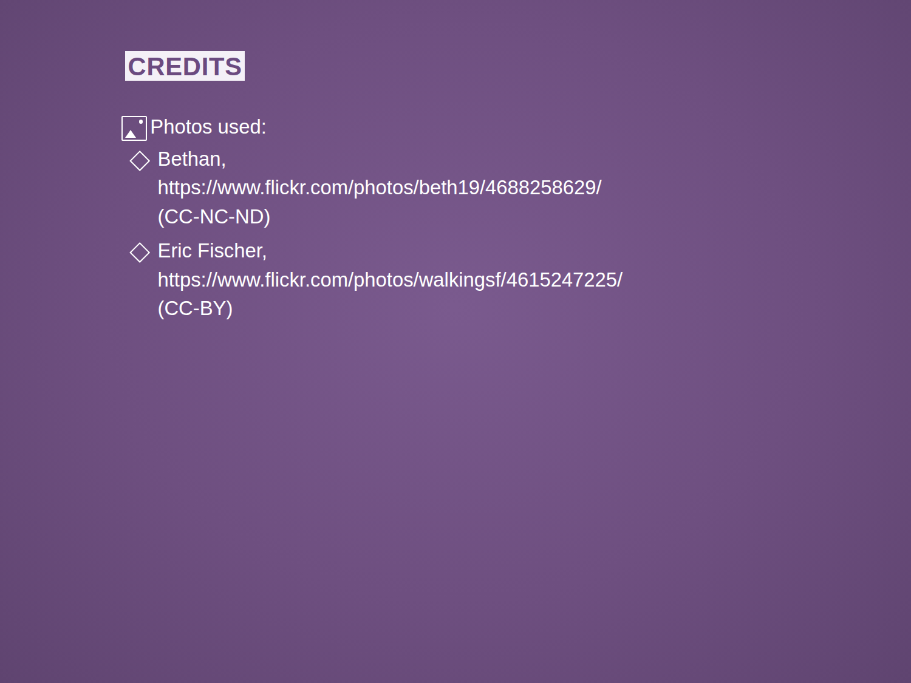Credits
Photos used:
Bethan, https://www.flickr.com/photos/beth19/4688258629/ (CC-NC-ND)
Eric Fischer, https://www.flickr.com/photos/walkingsf/4615247225/ (CC-BY)